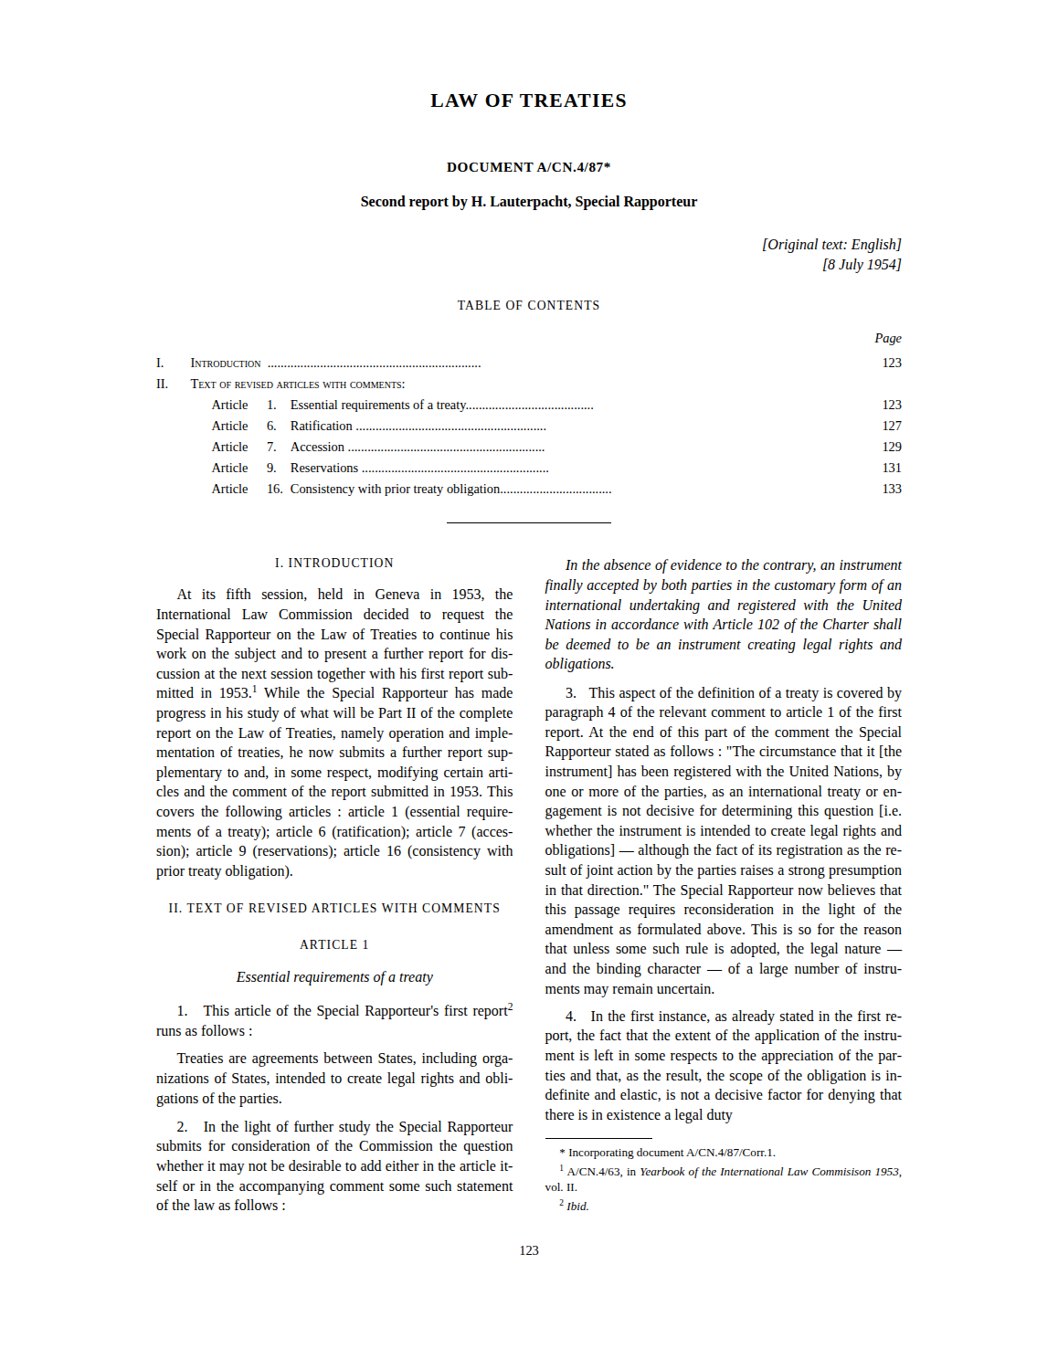LAW OF TREATIES
DOCUMENT A/CN.4/87*
Second report by H. Lauterpacht, Special Rapporteur
[Original text: English][8 July 1954]
TABLE OF CONTENTS
| | Page |
| I. | Introduction ................................................................. | 123 |
| II. | Text of revised articles with comments: | |
| | Article | 1. | Essential requirements of a treaty....................................... | 123 |
| | Article | 6. | Ratification .......................................................... | 127 |
| | Article | 7. | Accession ............................................................ | 129 |
| | Article | 9. | Reservations ......................................................... | 131 |
| | Article | 16. | Consistency with prior treaty obligation.................................. | 133 |
I. Introduction
At its fifth session, held in Geneva in 1953, the International Law Commission decided to request the Special Rapporteur on the Law of Treaties to continue his work on the subject and to present a further report for discussion at the next session together with his first report submitted in 1953.1 While the Special Rapporteur has made progress in his study of what will be Part II of the complete report on the Law of Treaties, namely operation and implementation of treaties, he now submits a further report supplementary to and, in some respect, modifying certain articles and the comment of the report submitted in 1953. This covers the following articles : article 1 (essential requirements of a treaty); article 6 (ratification); article 7 (accession); article 9 (reservations); article 16 (consistency with prior treaty obligation).
II. Text of revised articles with comments
Article 1
Essential requirements of a treaty
1. This article of the Special Rapporteur's first report2 runs as follows :
Treaties are agreements between States, including organizations of States, intended to create legal rights and obligations of the parties.
2. In the light of further study the Special Rapporteur submits for consideration of the Commission the question whether it may not be desirable to add either in the article itself or in the accompanying comment some such statement of the law as follows :
In the absence of evidence to the contrary, an instrument finally accepted by both parties in the customary form of an international undertaking and registered with the United Nations in accordance with Article 102 of the Charter shall be deemed to be an instrument creating legal rights and obligations.
3. This aspect of the definition of a treaty is covered by paragraph 4 of the relevant comment to article 1 of the first report. At the end of this part of the comment the Special Rapporteur stated as follows : "The circumstance that it [the instrument] has been registered with the United Nations, by one or more of the parties, as an international treaty or engagement is not decisive for determining this question [i.e. whether the instrument is intended to create legal rights and obligations] — although the fact of its registration as the result of joint action by the parties raises a strong presumption in that direction." The Special Rapporteur now believes that this passage requires reconsideration in the light of the amendment as formulated above. This is so for the reason that unless some such rule is adopted, the legal nature — and the binding character — of a large number of instruments may remain uncertain.
4. In the first instance, as already stated in the first report, the fact that the extent of the application of the instrument is left in some respects to the appreciation of the parties and that, as the result, the scope of the obligation is indefinite and elastic, is not a decisive factor for denying that there is in existence a legal duty
* Incorporating document A/CN.4/87/Corr.1.
1 A/CN.4/63, in Yearbook of the International Law Commisison 1953, vol. II.
2 Ibid.
123